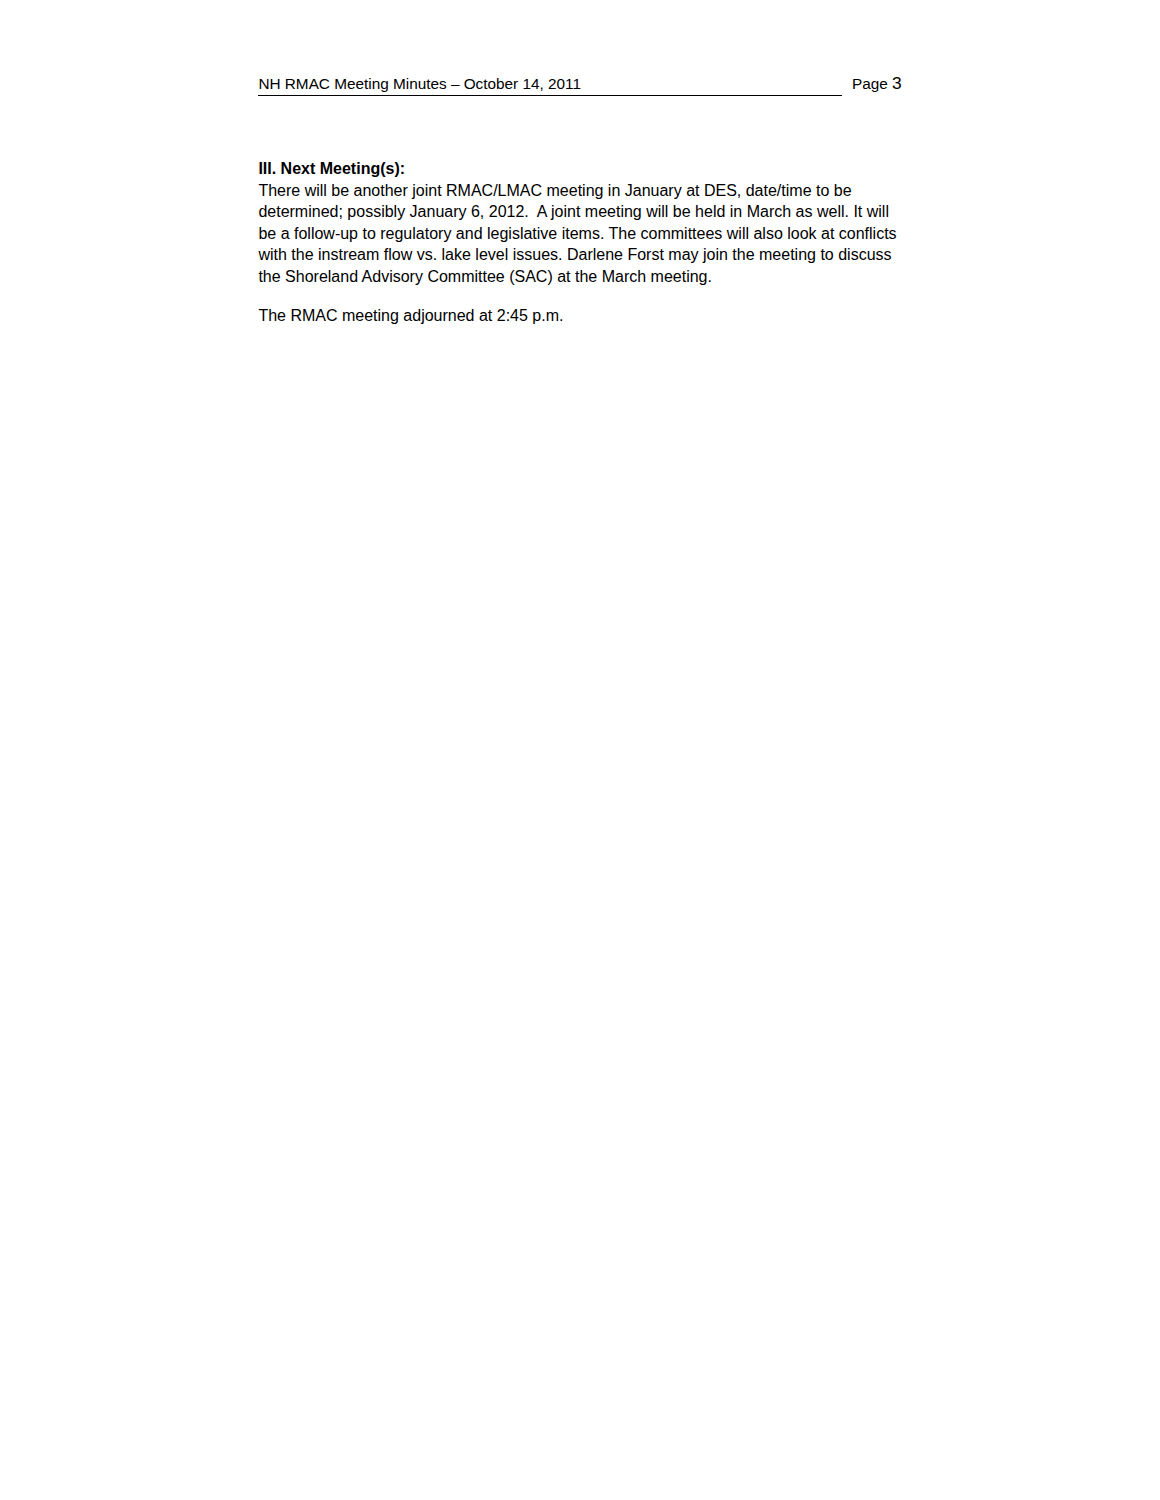NH RMAC Meeting Minutes – October 14, 2011
Page 3
III. Next Meeting(s):
There will be another joint RMAC/LMAC meeting in January at DES, date/time to be determined; possibly January 6, 2012. A joint meeting will be held in March as well. It will be a follow-up to regulatory and legislative items. The committees will also look at conflicts with the instream flow vs. lake level issues. Darlene Forst may join the meeting to discuss the Shoreland Advisory Committee (SAC) at the March meeting.
The RMAC meeting adjourned at 2:45 p.m.